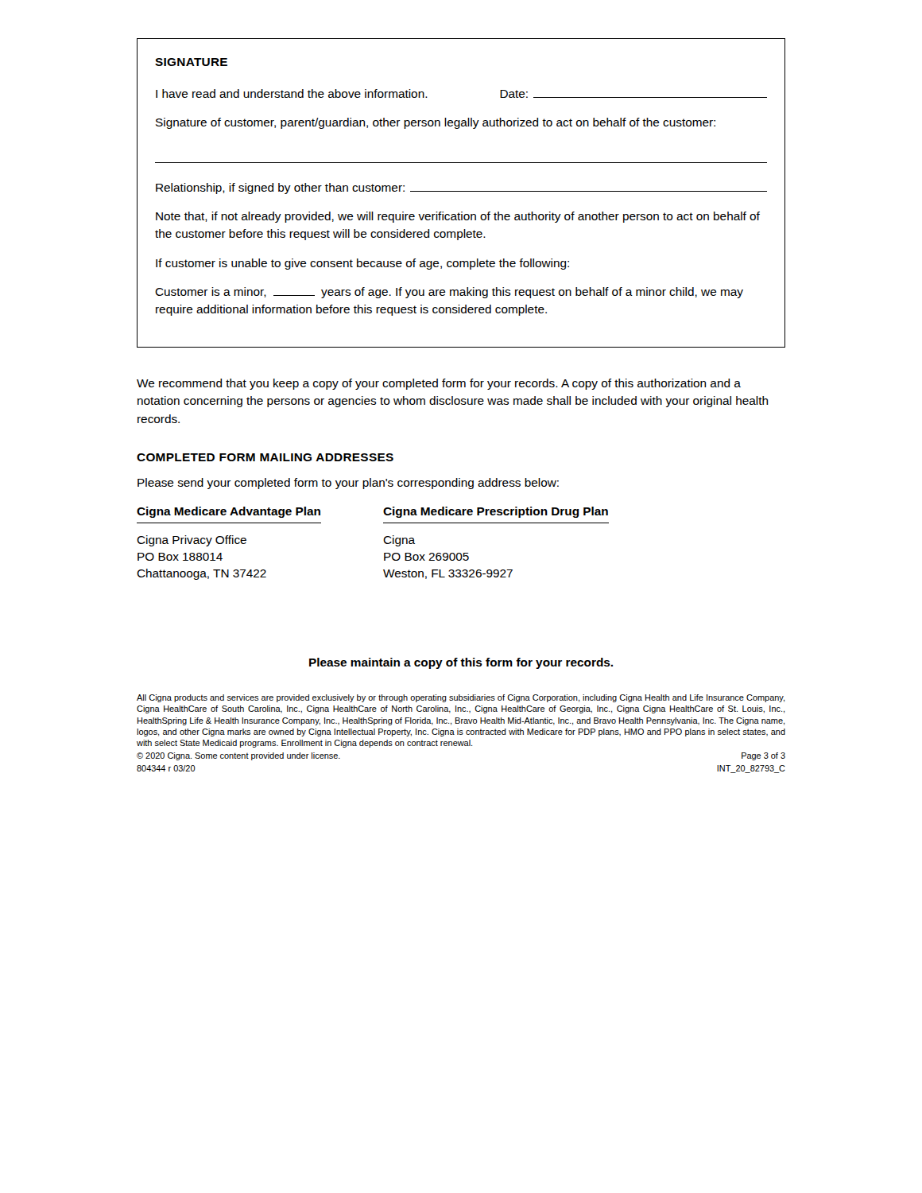SIGNATURE
I have read and understand the above information. Date:
Signature of customer, parent/guardian, other person legally authorized to act on behalf of the customer:
Relationship, if signed by other than customer:
Note that, if not already provided, we will require verification of the authority of another person to act on behalf of the customer before this request will be considered complete.
If customer is unable to give consent because of age, complete the following:
Customer is a minor, years of age. If you are making this request on behalf of a minor child, we may require additional information before this request is considered complete.
We recommend that you keep a copy of your completed form for your records. A copy of this authorization and a notation concerning the persons or agencies to whom disclosure was made shall be included with your original health records.
COMPLETED FORM MAILING ADDRESSES
Please send your completed form to your plan's corresponding address below:
Cigna Medicare Advantage Plan
Cigna Privacy Office
PO Box 188014
Chattanooga, TN 37422
Cigna Medicare Prescription Drug Plan
Cigna
PO Box 269005
Weston, FL 33326-9927
Please maintain a copy of this form for your records.
All Cigna products and services are provided exclusively by or through operating subsidiaries of Cigna Corporation, including Cigna Health and Life Insurance Company, Cigna HealthCare of South Carolina, Inc., Cigna HealthCare of North Carolina, Inc., Cigna HealthCare of Georgia, Inc., Cigna Cigna HealthCare of St. Louis, Inc., HealthSpring Life & Health Insurance Company, Inc., HealthSpring of Florida, Inc., Bravo Health Mid-Atlantic, Inc., and Bravo Health Pennsylvania, Inc. The Cigna name, logos, and other Cigna marks are owned by Cigna Intellectual Property, Inc. Cigna is contracted with Medicare for PDP plans, HMO and PPO plans in select states, and with select State Medicaid programs. Enrollment in Cigna depends on contract renewal.
© 2020 Cigna. Some content provided under license.
804344 r 03/20
Page 3 of 3
INT_20_82793_C